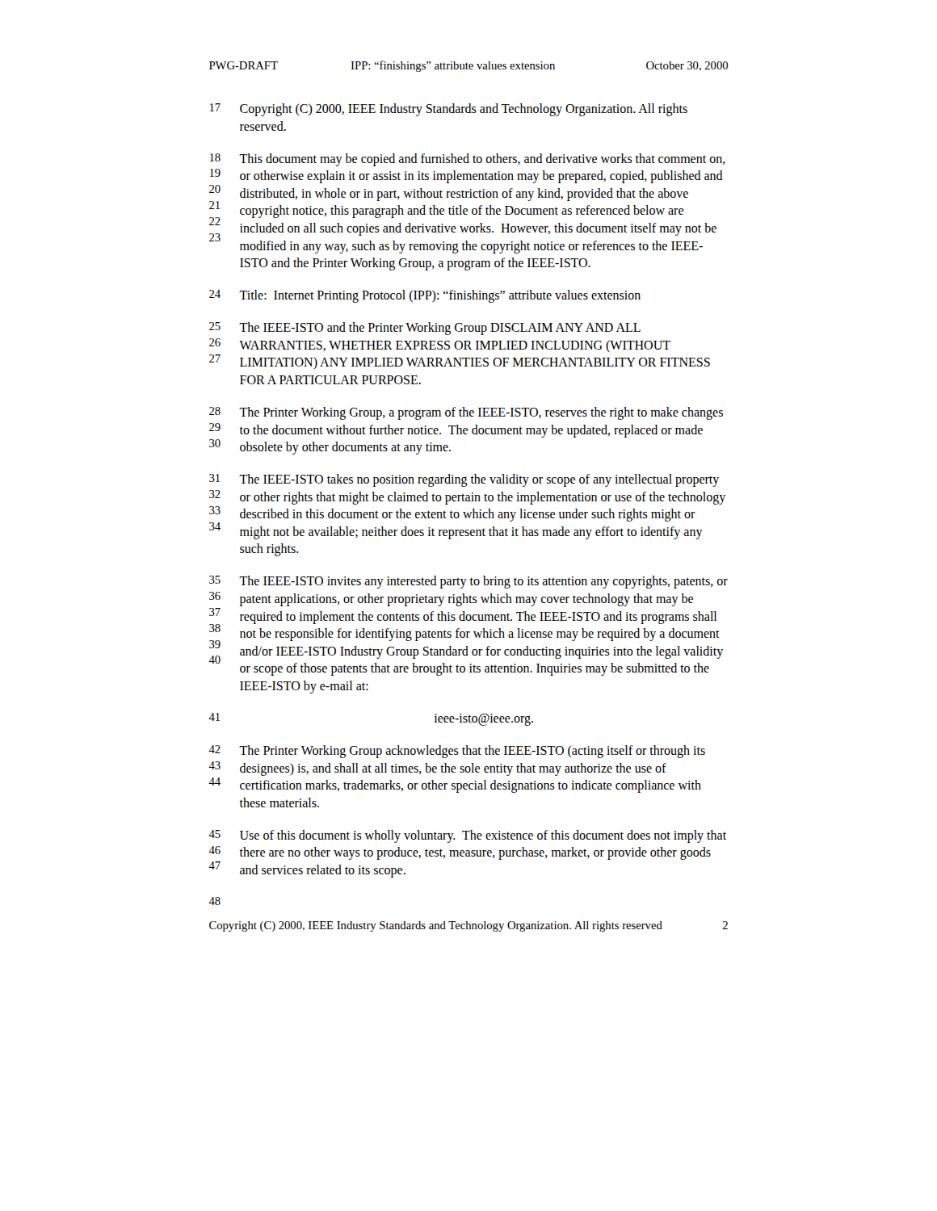PWG-DRAFT
IPP: “finishings” attribute values extension
October 30, 2000
17
Copyright (C) 2000, IEEE Industry Standards and Technology Organization. All rights reserved.
18
19
20
21
22
23
This document may be copied and furnished to others, and derivative works that comment on, or otherwise explain it or assist in its implementation may be prepared, copied, published and distributed, in whole or in part, without restriction of any kind, provided that the above copyright notice, this paragraph and the title of the Document as referenced below are included on all such copies and derivative works. However, this document itself may not be modified in any way, such as by removing the copyright notice or references to the IEEE-ISTO and the Printer Working Group, a program of the IEEE-ISTO.
24
Title: Internet Printing Protocol (IPP): “finishings” attribute values extension
25
26
27
The IEEE-ISTO and the Printer Working Group DISCLAIM ANY AND ALL WARRANTIES, WHETHER EXPRESS OR IMPLIED INCLUDING (WITHOUT LIMITATION) ANY IMPLIED WARRANTIES OF MERCHANTABILITY OR FITNESS FOR A PARTICULAR PURPOSE.
28
29
30
The Printer Working Group, a program of the IEEE-ISTO, reserves the right to make changes to the document without further notice. The document may be updated, replaced or made obsolete by other documents at any time.
31
32
33
34
The IEEE-ISTO takes no position regarding the validity or scope of any intellectual property or other rights that might be claimed to pertain to the implementation or use of the technology described in this document or the extent to which any license under such rights might or might not be available; neither does it represent that it has made any effort to identify any such rights.
35
36
37
38
39
40
The IEEE-ISTO invites any interested party to bring to its attention any copyrights, patents, or patent applications, or other proprietary rights which may cover technology that may be required to implement the contents of this document. The IEEE-ISTO and its programs shall not be responsible for identifying patents for which a license may be required by a document and/or IEEE-ISTO Industry Group Standard or for conducting inquiries into the legal validity or scope of those patents that are brought to its attention. Inquiries may be submitted to the IEEE-ISTO by e-mail at:
41
ieee-isto@ieee.org.
42
43
44
The Printer Working Group acknowledges that the IEEE-ISTO (acting itself or through its designees) is, and shall at all times, be the sole entity that may authorize the use of certification marks, trademarks, or other special designations to indicate compliance with these materials.
45
46
47
Use of this document is wholly voluntary. The existence of this document does not imply that there are no other ways to produce, test, measure, purchase, market, or provide other goods and services related to its scope.
48
Copyright (C) 2000, IEEE Industry Standards and Technology Organization. All rights reserved
2